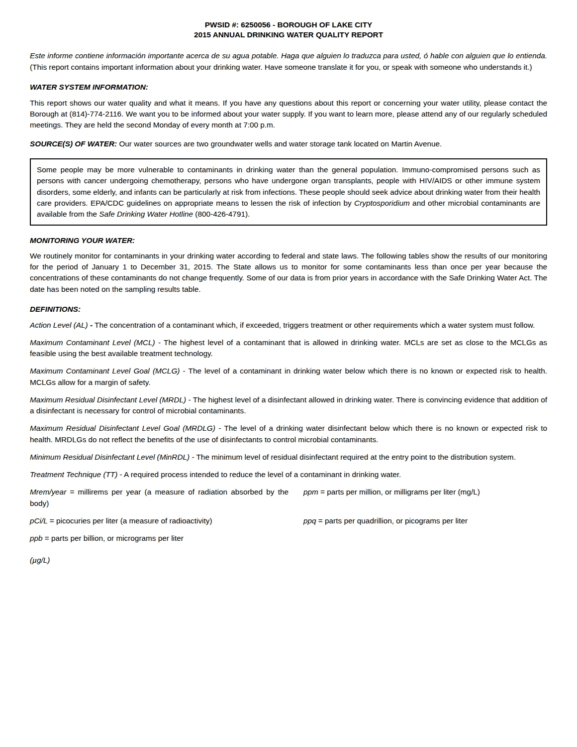PWSID #: 6250056 - BOROUGH OF LAKE CITY
2015 ANNUAL DRINKING WATER QUALITY REPORT
Este informe contiene información importante acerca de su agua potable. Haga que alguien lo traduzca para usted, ó hable con alguien que lo entienda. (This report contains important information about your drinking water. Have someone translate it for you, or speak with someone who understands it.)
WATER SYSTEM INFORMATION:
This report shows our water quality and what it means. If you have any questions about this report or concerning your water utility, please contact the Borough at (814)-774-2116. We want you to be informed about your water supply. If you want to learn more, please attend any of our regularly scheduled meetings. They are held the second Monday of every month at 7:00 p.m.
SOURCE(S) OF WATER: Our water sources are two groundwater wells and water storage tank located on Martin Avenue.
Some people may be more vulnerable to contaminants in drinking water than the general population. Immuno-compromised persons such as persons with cancer undergoing chemotherapy, persons who have undergone organ transplants, people with HIV/AIDS or other immune system disorders, some elderly, and infants can be particularly at risk from infections. These people should seek advice about drinking water from their health care providers. EPA/CDC guidelines on appropriate means to lessen the risk of infection by Cryptosporidium and other microbial contaminants are available from the Safe Drinking Water Hotline (800-426-4791).
MONITORING YOUR WATER:
We routinely monitor for contaminants in your drinking water according to federal and state laws. The following tables show the results of our monitoring for the period of January 1 to December 31, 2015. The State allows us to monitor for some contaminants less than once per year because the concentrations of these contaminants do not change frequently. Some of our data is from prior years in accordance with the Safe Drinking Water Act. The date has been noted on the sampling results table.
DEFINITIONS:
Action Level (AL) - The concentration of a contaminant which, if exceeded, triggers treatment or other requirements which a water system must follow.
Maximum Contaminant Level (MCL) - The highest level of a contaminant that is allowed in drinking water. MCLs are set as close to the MCLGs as feasible using the best available treatment technology.
Maximum Contaminant Level Goal (MCLG) - The level of a contaminant in drinking water below which there is no known or expected risk to health. MCLGs allow for a margin of safety.
Maximum Residual Disinfectant Level (MRDL) - The highest level of a disinfectant allowed in drinking water. There is convincing evidence that addition of a disinfectant is necessary for control of microbial contaminants.
Maximum Residual Disinfectant Level Goal (MRDLG) - The level of a drinking water disinfectant below which there is no known or expected risk to health. MRDLGs do not reflect the benefits of the use of disinfectants to control microbial contaminants.
Minimum Residual Disinfectant Level (MinRDL) - The minimum level of residual disinfectant required at the entry point to the distribution system.
Treatment Technique (TT) - A required process intended to reduce the level of a contaminant in drinking water.
| Mrem/year = millirems per year (a measure of radiation absorbed by the body) | ppm = parts per million, or milligrams per liter (mg/L) |
| pCi/L = picocuries per liter (a measure of radioactivity) | ppq = parts per quadrillion, or picograms per liter |
| ppb = parts per billion, or micrograms per liter (µg/L) | |